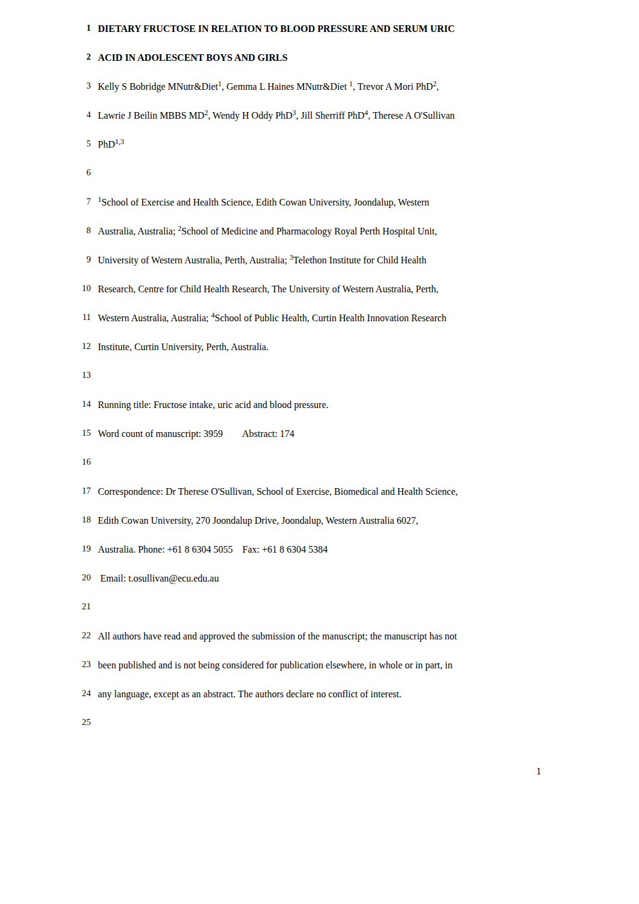Dietary fructose in relation to blood pressure and serum uric
acid in adolescent boys and girls
Kelly S Bobridge MNutr&Diet1, Gemma L Haines MNutr&Diet 1, Trevor A Mori PhD2,
Lawrie J Beilin MBBS MD2, Wendy H Oddy PhD3, Jill Sherriff PhD4, Therese A O'Sullivan
PhD1,3
1School of Exercise and Health Science, Edith Cowan University, Joondalup, Western
Australia, Australia; 2School of Medicine and Pharmacology Royal Perth Hospital Unit,
University of Western Australia, Perth, Australia; 3Telethon Institute for Child Health
Research, Centre for Child Health Research, The University of Western Australia, Perth,
Western Australia, Australia; 4School of Public Health, Curtin Health Innovation Research
Institute, Curtin University, Perth, Australia.
Running title: Fructose intake, uric acid and blood pressure.
Word count of manuscript: 3959 Abstract: 174
Correspondence: Dr Therese O'Sullivan, School of Exercise, Biomedical and Health Science,
Edith Cowan University, 270 Joondalup Drive, Joondalup, Western Australia 6027,
Australia. Phone: +61 8 6304 5055 Fax: +61 8 6304 5384
Email: t.osullivan@ecu.edu.au
All authors have read and approved the submission of the manuscript; the manuscript has not
been published and is not being considered for publication elsewhere, in whole or in part, in
any language, except as an abstract. The authors declare no conflict of interest.
1